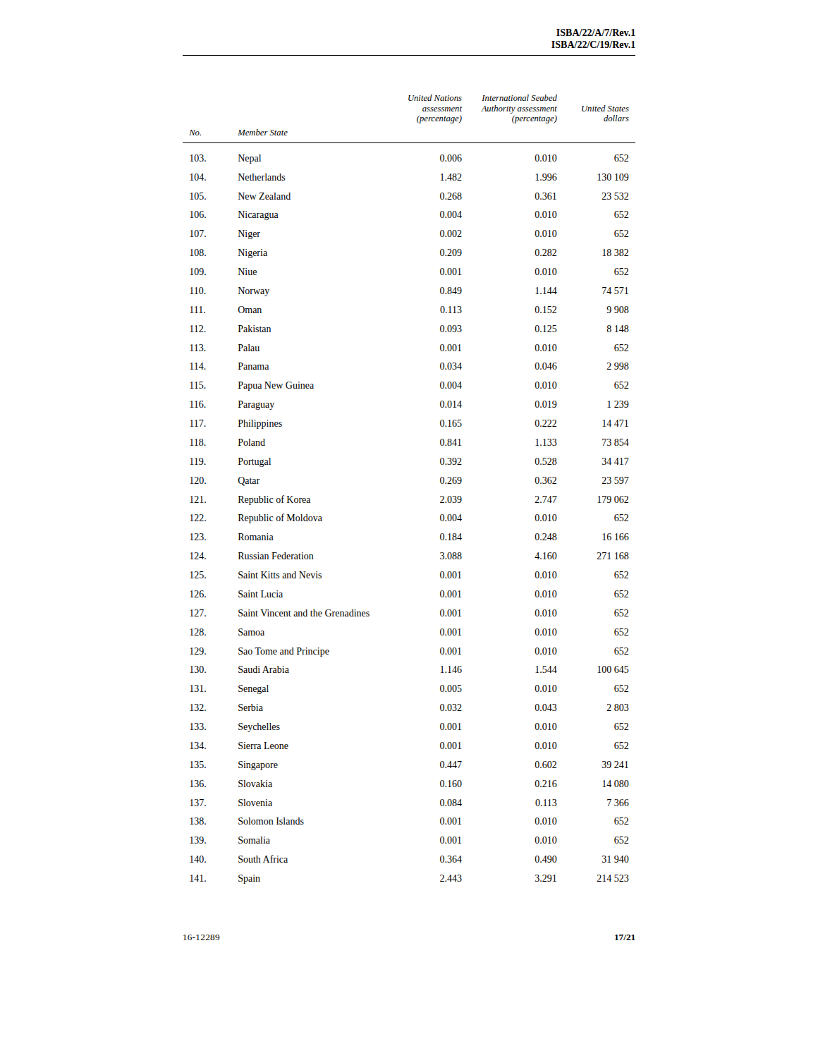ISBA/22/A/7/Rev.1
ISBA/22/C/19/Rev.1
| | | United Nations assessment (percentage) | International Seabed Authority assessment (percentage) | United States dollars |
| --- | --- | --- | --- | --- |
| No. | Member State | | | |
| 103. | Nepal | 0.006 | 0.010 | 652 |
| 104. | Netherlands | 1.482 | 1.996 | 130 109 |
| 105. | New Zealand | 0.268 | 0.361 | 23 532 |
| 106. | Nicaragua | 0.004 | 0.010 | 652 |
| 107. | Niger | 0.002 | 0.010 | 652 |
| 108. | Nigeria | 0.209 | 0.282 | 18 382 |
| 109. | Niue | 0.001 | 0.010 | 652 |
| 110. | Norway | 0.849 | 1.144 | 74 571 |
| 111. | Oman | 0.113 | 0.152 | 9 908 |
| 112. | Pakistan | 0.093 | 0.125 | 8 148 |
| 113. | Palau | 0.001 | 0.010 | 652 |
| 114. | Panama | 0.034 | 0.046 | 2 998 |
| 115. | Papua New Guinea | 0.004 | 0.010 | 652 |
| 116. | Paraguay | 0.014 | 0.019 | 1 239 |
| 117. | Philippines | 0.165 | 0.222 | 14 471 |
| 118. | Poland | 0.841 | 1.133 | 73 854 |
| 119. | Portugal | 0.392 | 0.528 | 34 417 |
| 120. | Qatar | 0.269 | 0.362 | 23 597 |
| 121. | Republic of Korea | 2.039 | 2.747 | 179 062 |
| 122. | Republic of Moldova | 0.004 | 0.010 | 652 |
| 123. | Romania | 0.184 | 0.248 | 16 166 |
| 124. | Russian Federation | 3.088 | 4.160 | 271 168 |
| 125. | Saint Kitts and Nevis | 0.001 | 0.010 | 652 |
| 126. | Saint Lucia | 0.001 | 0.010 | 652 |
| 127. | Saint Vincent and the Grenadines | 0.001 | 0.010 | 652 |
| 128. | Samoa | 0.001 | 0.010 | 652 |
| 129. | Sao Tome and Principe | 0.001 | 0.010 | 652 |
| 130. | Saudi Arabia | 1.146 | 1.544 | 100 645 |
| 131. | Senegal | 0.005 | 0.010 | 652 |
| 132. | Serbia | 0.032 | 0.043 | 2 803 |
| 133. | Seychelles | 0.001 | 0.010 | 652 |
| 134. | Sierra Leone | 0.001 | 0.010 | 652 |
| 135. | Singapore | 0.447 | 0.602 | 39 241 |
| 136. | Slovakia | 0.160 | 0.216 | 14 080 |
| 137. | Slovenia | 0.084 | 0.113 | 7 366 |
| 138. | Solomon Islands | 0.001 | 0.010 | 652 |
| 139. | Somalia | 0.001 | 0.010 | 652 |
| 140. | South Africa | 0.364 | 0.490 | 31 940 |
| 141. | Spain | 2.443 | 3.291 | 214 523 |
16-12289 17/21